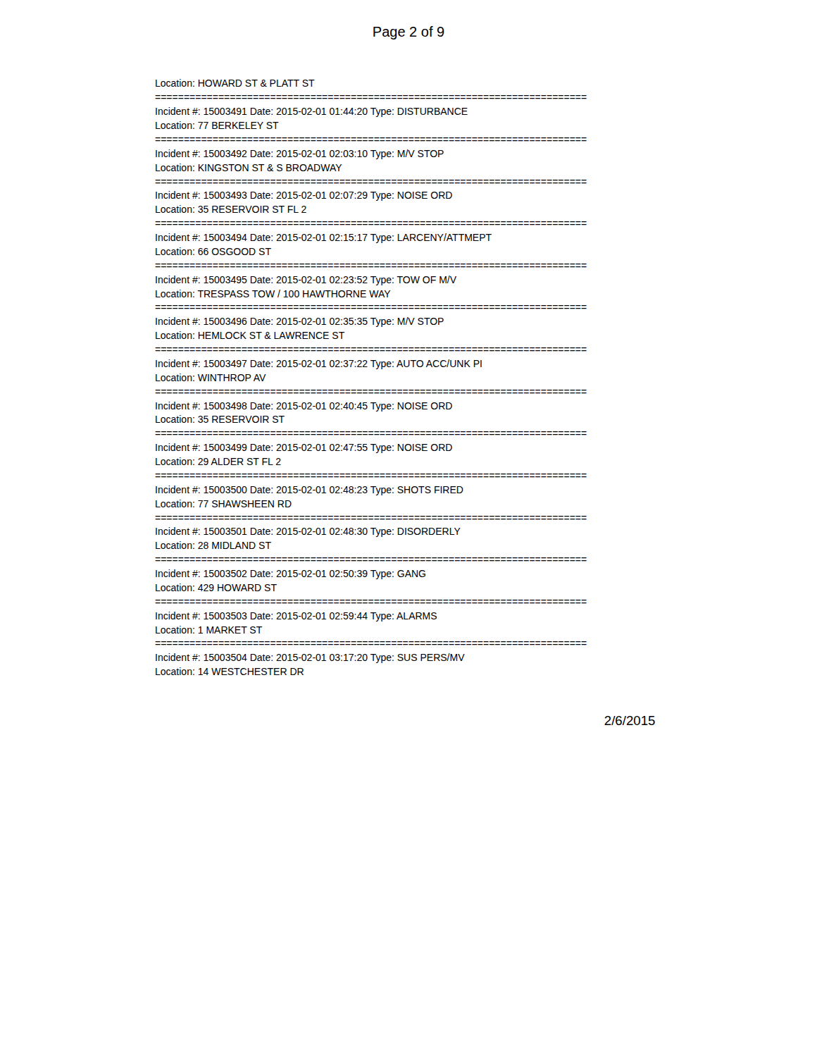Page 2 of 9
Location: HOWARD ST & PLATT ST
===========================================================================
Incident #: 15003491 Date: 2015-02-01 01:44:20 Type: DISTURBANCE
Location: 77 BERKELEY ST
===========================================================================
Incident #: 15003492 Date: 2015-02-01 02:03:10 Type: M/V STOP
Location: KINGSTON ST & S BROADWAY
===========================================================================
Incident #: 15003493 Date: 2015-02-01 02:07:29 Type: NOISE ORD
Location: 35 RESERVOIR ST FL 2
===========================================================================
Incident #: 15003494 Date: 2015-02-01 02:15:17 Type: LARCENY/ATTMEPT
Location: 66 OSGOOD ST
===========================================================================
Incident #: 15003495 Date: 2015-02-01 02:23:52 Type: TOW OF M/V
Location: TRESPASS TOW / 100 HAWTHORNE WAY
===========================================================================
Incident #: 15003496 Date: 2015-02-01 02:35:35 Type: M/V STOP
Location: HEMLOCK ST & LAWRENCE ST
===========================================================================
Incident #: 15003497 Date: 2015-02-01 02:37:22 Type: AUTO ACC/UNK PI
Location: WINTHROP AV
===========================================================================
Incident #: 15003498 Date: 2015-02-01 02:40:45 Type: NOISE ORD
Location: 35 RESERVOIR ST
===========================================================================
Incident #: 15003499 Date: 2015-02-01 02:47:55 Type: NOISE ORD
Location: 29 ALDER ST FL 2
===========================================================================
Incident #: 15003500 Date: 2015-02-01 02:48:23 Type: SHOTS FIRED
Location: 77 SHAWSHEEN RD
===========================================================================
Incident #: 15003501 Date: 2015-02-01 02:48:30 Type: DISORDERLY
Location: 28 MIDLAND ST
===========================================================================
Incident #: 15003502 Date: 2015-02-01 02:50:39 Type: GANG
Location: 429 HOWARD ST
===========================================================================
Incident #: 15003503 Date: 2015-02-01 02:59:44 Type: ALARMS
Location: 1 MARKET ST
===========================================================================
Incident #: 15003504 Date: 2015-02-01 03:17:20 Type: SUS PERS/MV
Location: 14 WESTCHESTER DR
2/6/2015